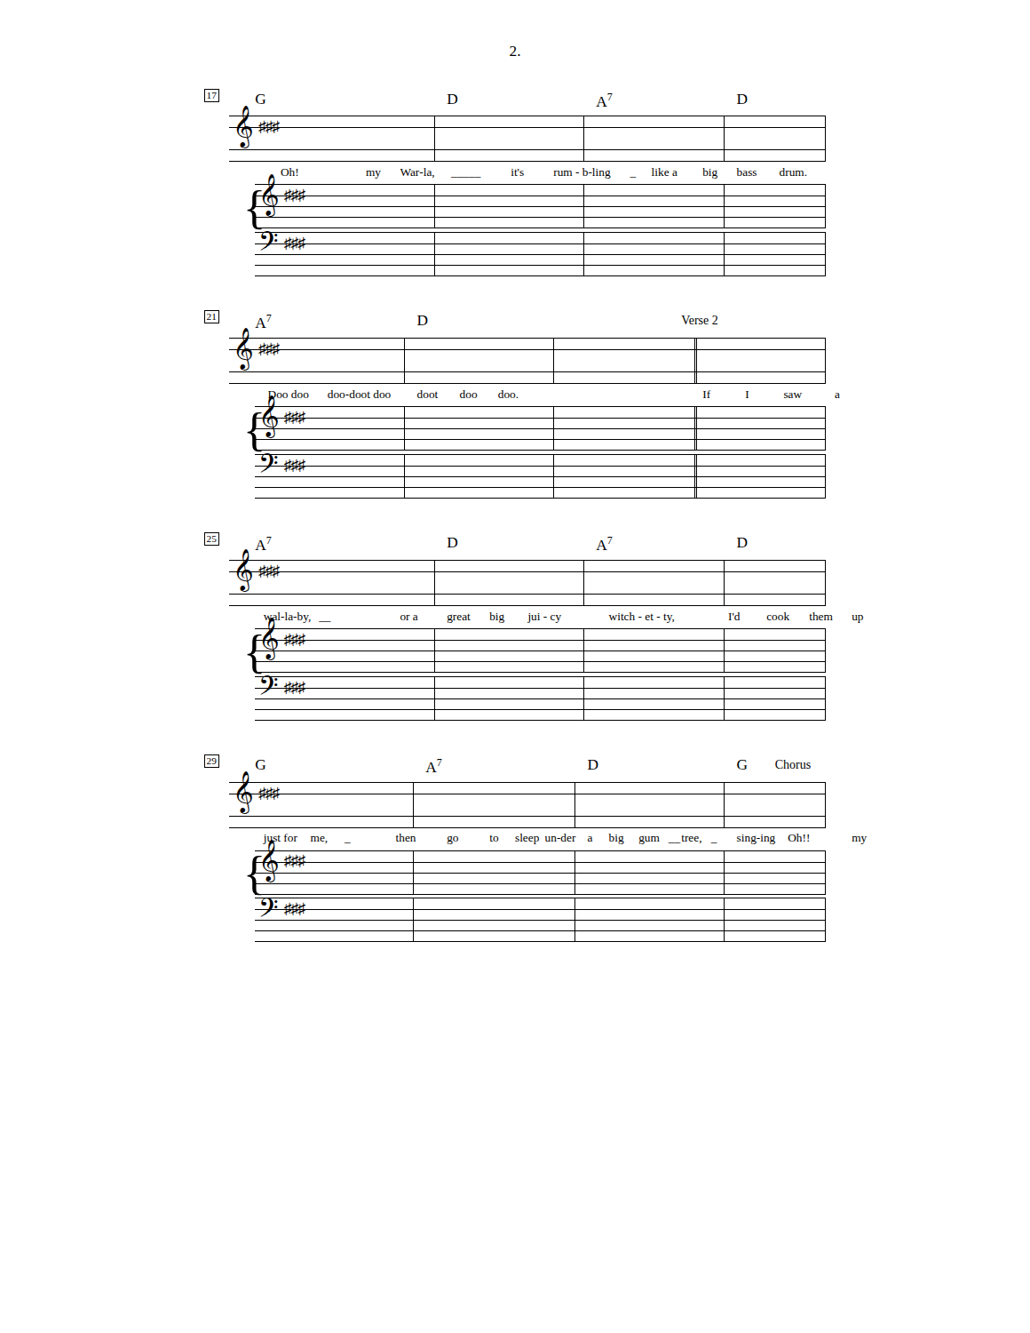2.
17
G D A7 D
𝄞 ♯♯♯
Oh! my War‑la, _____ it's rum - b‑ling _ like a big bass drum.
{
𝄞 ♯♯♯
𝄢 ♯♯♯
21
A7 D Verse 2
𝄞 ♯♯♯
Doo doo doo‑doot doo doot doo doo. If I saw a
{
𝄞 ♯♯♯
𝄢 ♯♯♯
25
A7 D A7 D
𝄞 ♯♯♯
wal‑la‑by, __ or a great big jui - cy witch - et - ty, I'd cook them up
{
𝄞 ♯♯♯
𝄢 ♯♯♯
29
G A7 D G Chorus
𝄞 ♯♯♯
just for me, _ then go to sleep un‑der a big gum __ tree, _ sing‑ing Oh!! my
{
𝄞 ♯♯♯
𝄢 ♯♯♯